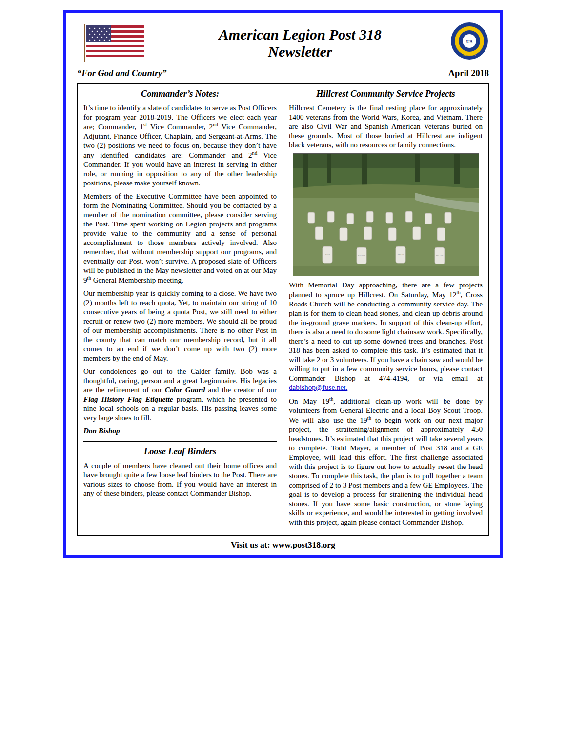American Legion Post 318
Newsletter
US LEGION
“For God and Country”
April 2018
Commander’s Notes:
It’s time to identify a slate of candidates to serve as Post Officers for program year 2018-2019. The Officers we elect each year are; Commander, 1st Vice Commander, 2nd Vice Commander, Adjutant, Finance Officer, Chaplain, and Sergeant-at-Arms. The two (2) positions we need to focus on, because they don’t have any identified candidates are: Commander and 2nd Vice Commander. If you would have an interest in serving in either role, or running in opposition to any of the other leadership positions, please make yourself known.
Members of the Executive Committee have been appointed to form the Nominating Committee. Should you be contacted by a member of the nomination committee, please consider serving the Post. Time spent working on Legion projects and programs provide value to the community and a sense of personal accomplishment to those members actively involved. Also remember, that without membership support our programs, and eventually our Post, won’t survive. A proposed slate of Officers will be published in the May newsletter and voted on at our May 9th General Membership meeting.
Our membership year is quickly coming to a close. We have two (2) months left to reach quota, Yet, to maintain our string of 10 consecutive years of being a quota Post, we still need to either recruit or renew two (2) more members. We should all be proud of our membership accomplishments. There is no other Post in the county that can match our membership record, but it all comes to an end if we don’t come up with two (2) more members by the end of May.
Our condolences go out to the Calder family. Bob was a thoughtful, caring, person and a great Legionnaire. His legacies are the refinement of our Color Guard and the creator of our Flag History Flag Etiquette program, which he presented to nine local schools on a regular basis. His passing leaves some very large shoes to fill.
Don Bishop
Loose Leaf Binders
A couple of members have cleaned out their home offices and have brought quite a few loose leaf binders to the Post. There are various sizes to choose from. If you would have an interest in any of these binders, please contact Commander Bishop.
Hillcrest Community Service Projects
Hillcrest Cemetery is the final resting place for approximately 1400 veterans from the World Wars, Korea, and Vietnam. There are also Civil War and Spanish American Veterans buried on these grounds. Most of those buried at Hillcrest are indigent black veterans, with no resources or family connections.
JOHN WALTER SMITH MILLER
With Memorial Day approaching, there are a few projects planned to spruce up Hillcrest. On Saturday, May 12th, Cross Roads Church will be conducting a community service day. The plan is for them to clean head stones, and clean up debris around the in-ground grave markers. In support of this clean-up effort, there is also a need to do some light chainsaw work. Specifically, there’s a need to cut up some downed trees and branches. Post 318 has been asked to complete this task. It’s estimated that it will take 2 or 3 volunteers. If you have a chain saw and would be willing to put in a few community service hours, please contact Commander Bishop at 474-4194, or via email at dabishop@fuse.net.
On May 19th, additional clean-up work will be done by volunteers from General Electric and a local Boy Scout Troop. We will also use the 19th to begin work on our next major project, the straitening/alignment of approximately 450 headstones. It’s estimated that this project will take several years to complete. Todd Mayer, a member of Post 318 and a GE Employee, will lead this effort. The first challenge associated with this project is to figure out how to actually re-set the head stones. To complete this task, the plan is to pull together a team comprised of 2 to 3 Post members and a few GE Employees. The goal is to develop a process for straitening the individual head stones. If you have some basic construction, or stone laying skills or experience, and would be interested in getting involved with this project, again please contact Commander Bishop.
Visit us at: www.post318.org